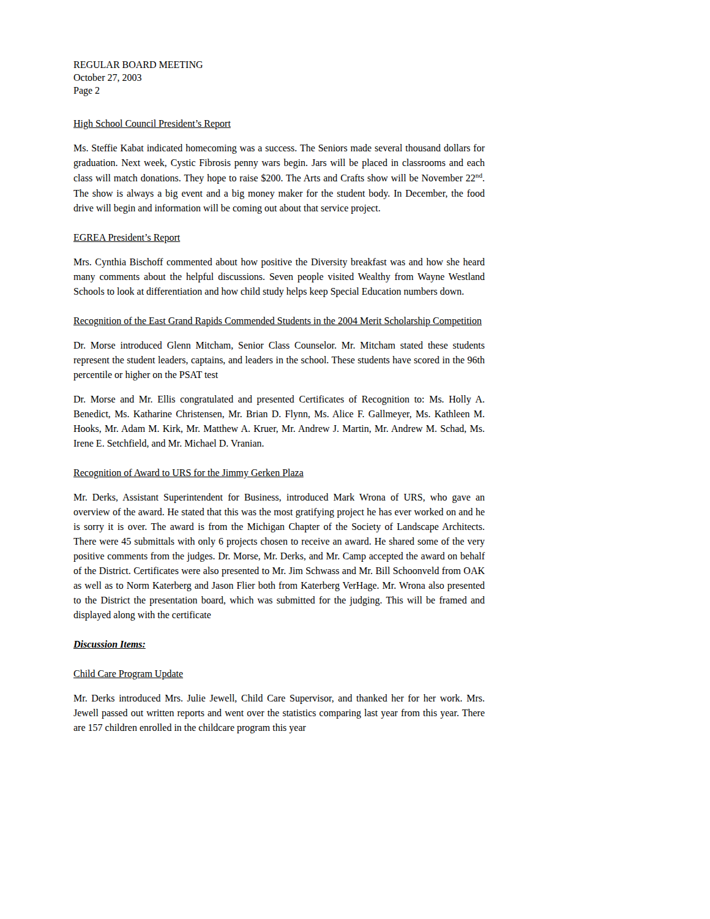REGULAR BOARD MEETING
October 27, 2003
Page 2
High School Council President’s Report
Ms. Steffie Kabat indicated homecoming was a success. The Seniors made several thousand dollars for graduation. Next week, Cystic Fibrosis penny wars begin. Jars will be placed in classrooms and each class will match donations. They hope to raise $200. The Arts and Crafts show will be November 22nd. The show is always a big event and a big money maker for the student body. In December, the food drive will begin and information will be coming out about that service project.
EGREA President’s Report
Mrs. Cynthia Bischoff commented about how positive the Diversity breakfast was and how she heard many comments about the helpful discussions. Seven people visited Wealthy from Wayne Westland Schools to look at differentiation and how child study helps keep Special Education numbers down.
Recognition of the East Grand Rapids Commended Students in the 2004 Merit Scholarship Competition
Dr. Morse introduced Glenn Mitcham, Senior Class Counselor. Mr. Mitcham stated these students represent the student leaders, captains, and leaders in the school. These students have scored in the 96th percentile or higher on the PSAT test
Dr. Morse and Mr. Ellis congratulated and presented Certificates of Recognition to: Ms. Holly A. Benedict, Ms. Katharine Christensen, Mr. Brian D. Flynn, Ms. Alice F. Gallmeyer, Ms. Kathleen M. Hooks, Mr. Adam M. Kirk, Mr. Matthew A. Kruer, Mr. Andrew J. Martin, Mr. Andrew M. Schad, Ms. Irene E. Setchfield, and Mr. Michael D. Vranian.
Recognition of Award to URS for the Jimmy Gerken Plaza
Mr. Derks, Assistant Superintendent for Business, introduced Mark Wrona of URS, who gave an overview of the award. He stated that this was the most gratifying project he has ever worked on and he is sorry it is over. The award is from the Michigan Chapter of the Society of Landscape Architects. There were 45 submittals with only 6 projects chosen to receive an award. He shared some of the very positive comments from the judges. Dr. Morse, Mr. Derks, and Mr. Camp accepted the award on behalf of the District. Certificates were also presented to Mr. Jim Schwass and Mr. Bill Schoonveld from OAK as well as to Norm Katerberg and Jason Flier both from Katerberg VerHage. Mr. Wrona also presented to the District the presentation board, which was submitted for the judging. This will be framed and displayed along with the certificate
Discussion Items:
Child Care Program Update
Mr. Derks introduced Mrs. Julie Jewell, Child Care Supervisor, and thanked her for her work. Mrs. Jewell passed out written reports and went over the statistics comparing last year from this year. There are 157 children enrolled in the childcare program this year